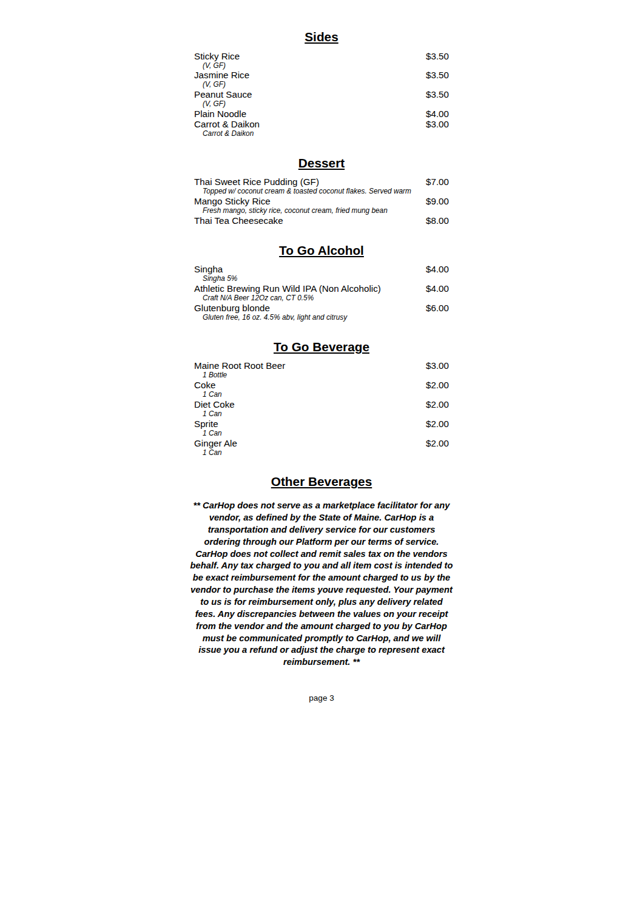Sides
| Sticky Rice (V, GF) | $3.50 |
| Jasmine Rice (V, GF) | $3.50 |
| Peanut Sauce (V, GF) | $3.50 |
| Plain Noodle | $4.00 |
| Carrot & Daikon Carrot & Daikon | $3.00 |
Dessert
| Thai Sweet Rice Pudding (GF) Topped w/ coconut cream & toasted coconut flakes. Served warm | $7.00 |
| Mango Sticky Rice Fresh mango, sticky rice, coconut cream, fried mung bean | $9.00 |
| Thai Tea Cheesecake | $8.00 |
To Go Alcohol
| Singha Singha 5% | $4.00 |
| Athletic Brewing Run Wild IPA (Non Alcoholic) Craft N/A Beer 12Oz can, CT 0.5% | $4.00 |
| Glutenburg blonde Gluten free, 16 oz. 4.5% abv, light and citrusy | $6.00 |
To Go Beverage
| Maine Root Root Beer 1 Bottle | $3.00 |
| Coke 1 Can | $2.00 |
| Diet Coke 1 Can | $2.00 |
| Sprite 1 Can | $2.00 |
| Ginger Ale 1 Can | $2.00 |
Other Beverages
** CarHop does not serve as a marketplace facilitator for any vendor, as defined by the State of Maine. CarHop is a transportation and delivery service for our customers ordering through our Platform per our terms of service. CarHop does not collect and remit sales tax on the vendors behalf. Any tax charged to you and all item cost is intended to be exact reimbursement for the amount charged to us by the vendor to purchase the items youve requested. Your payment to us is for reimbursement only, plus any delivery related fees. Any discrepancies between the values on your receipt from the vendor and the amount charged to you by CarHop must be communicated promptly to CarHop, and we will issue you a refund or adjust the charge to represent exact reimbursement. **
page 3